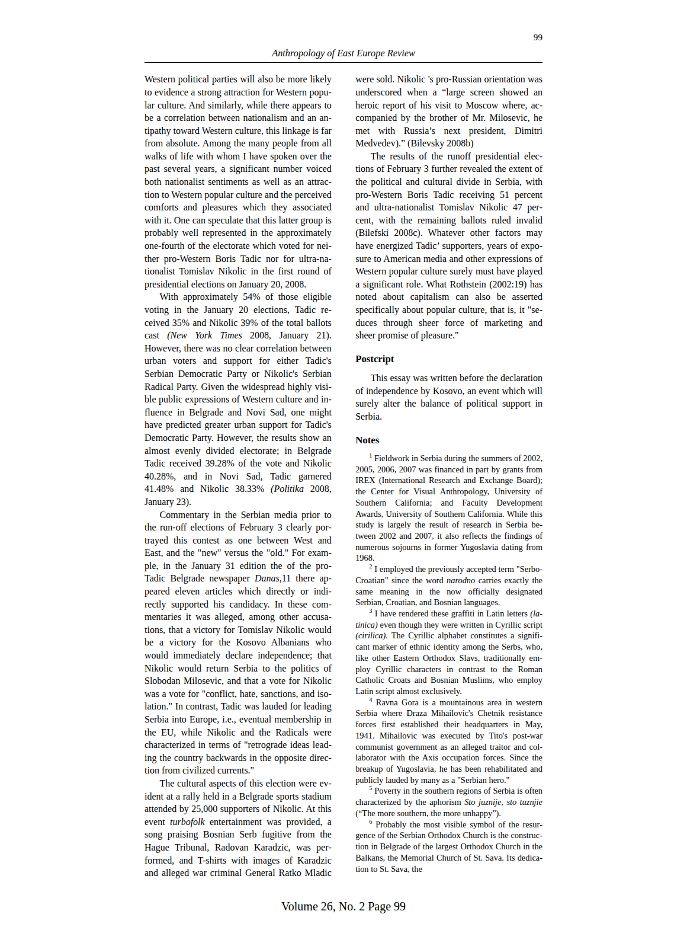99
Anthropology of East Europe Review
Western political parties will also be more likely to evidence a strong attraction for Western popular culture. And similarly, while there appears to be a correlation between nationalism and an antipathy toward Western culture, this linkage is far from absolute. Among the many people from all walks of life with whom I have spoken over the past several years, a significant number voiced both nationalist sentiments as well as an attraction to Western popular culture and the perceived comforts and pleasures which they associated with it. One can speculate that this latter group is probably well represented in the approximately one-fourth of the electorate which voted for neither pro-Western Boris Tadic nor for ultra-nationalist Tomislav Nikolic in the first round of presidential elections on January 20, 2008.
With approximately 54% of those eligible voting in the January 20 elections, Tadic received 35% and Nikolic 39% of the total ballots cast (New York Times 2008, January 21). However, there was no clear correlation between urban voters and support for either Tadic's Serbian Democratic Party or Nikolic's Serbian Radical Party. Given the widespread highly visible public expressions of Western culture and influence in Belgrade and Novi Sad, one might have predicted greater urban support for Tadic's Democratic Party. However, the results show an almost evenly divided electorate; in Belgrade Tadic received 39.28% of the vote and Nikolic 40.28%, and in Novi Sad, Tadic garnered 41.48% and Nikolic 38.33% (Politika 2008, January 23).
Commentary in the Serbian media prior to the run-off elections of February 3 clearly portrayed this contest as one between West and East, and the "new" versus the "old." For example, in the January 31 edition the of the pro-Tadic Belgrade newspaper Danas,11 there appeared eleven articles which directly or indirectly supported his candidacy. In these commentaries it was alleged, among other accusations, that a victory for Tomislav Nikolic would be a victory for the Kosovo Albanians who would immediately declare independence; that Nikolic would return Serbia to the politics of Slobodan Milosevic, and that a vote for Nikolic was a vote for "conflict, hate, sanctions, and isolation." In contrast, Tadic was lauded for leading Serbia into Europe, i.e., eventual membership in the EU, while Nikolic and the Radicals were characterized in terms of "retrograde ideas leading the country backwards in the opposite direction from civilized currents."
The cultural aspects of this election were evident at a rally held in a Belgrade sports stadium attended by 25,000 supporters of Nikolic. At this event turbofolk entertainment was provided, a song praising Bosnian Serb fugitive from the Hague Tribunal, Radovan Karadzic, was performed, and T-shirts with images of Karadzic and alleged war criminal General Ratko Mladic were sold. Nikolic 's pro-Russian orientation was underscored when a “large screen showed an heroic report of his visit to Moscow where, accompanied by the brother of Mr. Milosevic, he met with Russia’s next president, Dimitri Medvedev).” (Bilevsky 2008b)
The results of the runoff presidential elections of February 3 further revealed the extent of the political and cultural divide in Serbia, with pro-Western Boris Tadic receiving 51 percent and ultra-nationalist Tomislav Nikolic 47 percent, with the remaining ballots ruled invalid (Bilefski 2008c). Whatever other factors may have energized Tadic’ supporters, years of exposure to American media and other expressions of Western popular culture surely must have played a significant role. What Rothstein (2002:19) has noted about capitalism can also be asserted specifically about popular culture, that is, it "seduces through sheer force of marketing and sheer promise of pleasure."
Postcript
This essay was written before the declaration of independence by Kosovo, an event which will surely alter the balance of political support in Serbia.
Notes
1 Fieldwork in Serbia during the summers of 2002, 2005, 2006, 2007 was financed in part by grants from IREX (International Research and Exchange Board); the Center for Visual Anthropology, University of Southern California; and Faculty Development Awards, University of Southern California. While this study is largely the result of research in Serbia between 2002 and 2007, it also reflects the findings of numerous sojourns in former Yugoslavia dating from 1968.
2 I employed the previously accepted term "Serbo-Croatian" since the word narodno carries exactly the same meaning in the now officially designated Serbian, Croatian, and Bosnian languages.
3 I have rendered these graffiti in Latin letters (latinica) even though they were written in Cyrillic script (cirilica). The Cyrillic alphabet constitutes a significant marker of ethnic identity among the Serbs, who, like other Eastern Orthodox Slavs, traditionally employ Cyrillic characters in contrast to the Roman Catholic Croats and Bosnian Muslims, who employ Latin script almost exclusively.
4 Ravna Gora is a mountainous area in western Serbia where Draza Mihailovic's Chetnik resistance forces first established their headquarters in May, 1941. Mihailovic was executed by Tito's post-war communist government as an alleged traitor and collaborator with the Axis occupation forces. Since the breakup of Yugoslavia, he has been rehabilitated and publicly lauded by many as a "Serbian hero."
5 Poverty in the southern regions of Serbia is often characterized by the aphorism Sto juznije, sto tuznjie (“The more southern, the more unhappy”).
6 Probably the most visible symbol of the resurgence of the Serbian Orthodox Church is the construction in Belgrade of the largest Orthodox Church in the Balkans, the Memorial Church of St. Sava. Its dedication to St. Sava, the
Volume 26, No. 2 Page 99